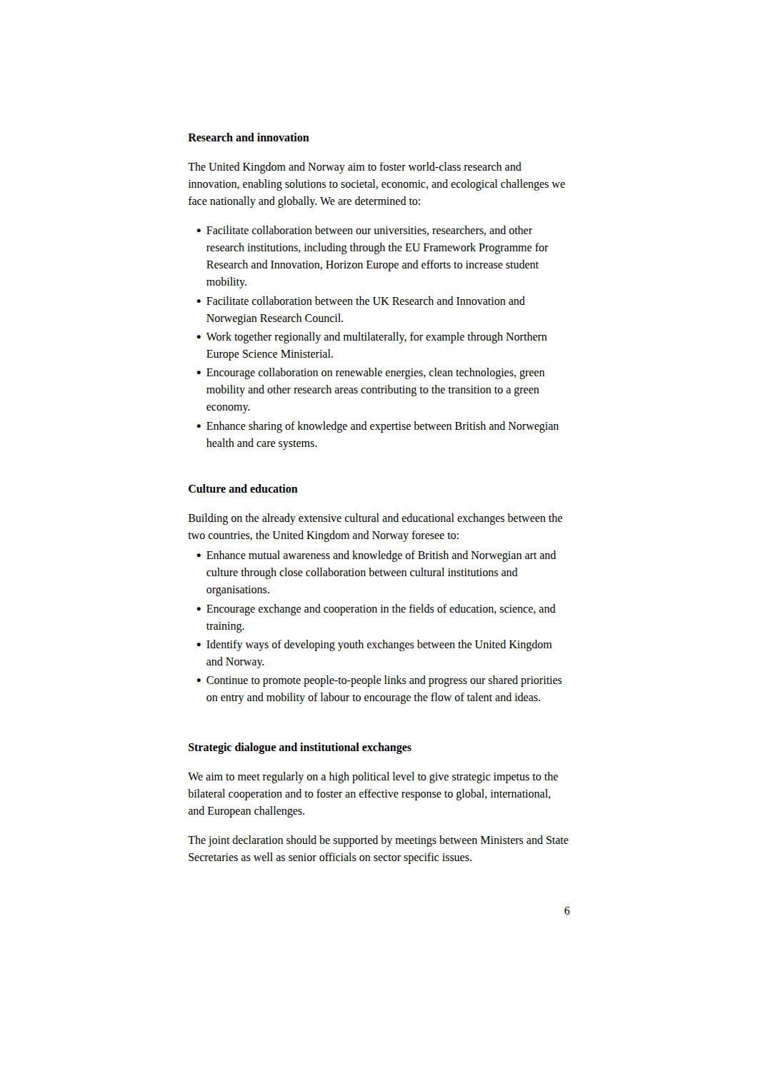Research and innovation
The United Kingdom and Norway aim to foster world-class research and innovation, enabling solutions to societal, economic, and ecological challenges we face nationally and globally. We are determined to:
Facilitate collaboration between our universities, researchers, and other research institutions, including through the EU Framework Programme for Research and Innovation, Horizon Europe and efforts to increase student mobility.
Facilitate collaboration between the UK Research and Innovation and Norwegian Research Council.
Work together regionally and multilaterally, for example through Northern Europe Science Ministerial.
Encourage collaboration on renewable energies, clean technologies, green mobility and other research areas contributing to the transition to a green economy.
Enhance sharing of knowledge and expertise between British and Norwegian health and care systems.
Culture and education
Building on the already extensive cultural and educational exchanges between the two countries, the United Kingdom and Norway foresee to:
Enhance mutual awareness and knowledge of British and Norwegian art and culture through close collaboration between cultural institutions and organisations.
Encourage exchange and cooperation in the fields of education, science, and training.
Identify ways of developing youth exchanges between the United Kingdom and Norway.
Continue to promote people-to-people links and progress our shared priorities on entry and mobility of labour to encourage the flow of talent and ideas.
Strategic dialogue and institutional exchanges
We aim to meet regularly on a high political level to give strategic impetus to the bilateral cooperation and to foster an effective response to global, international, and European challenges.
The joint declaration should be supported by meetings between Ministers and State Secretaries as well as senior officials on sector specific issues.
6